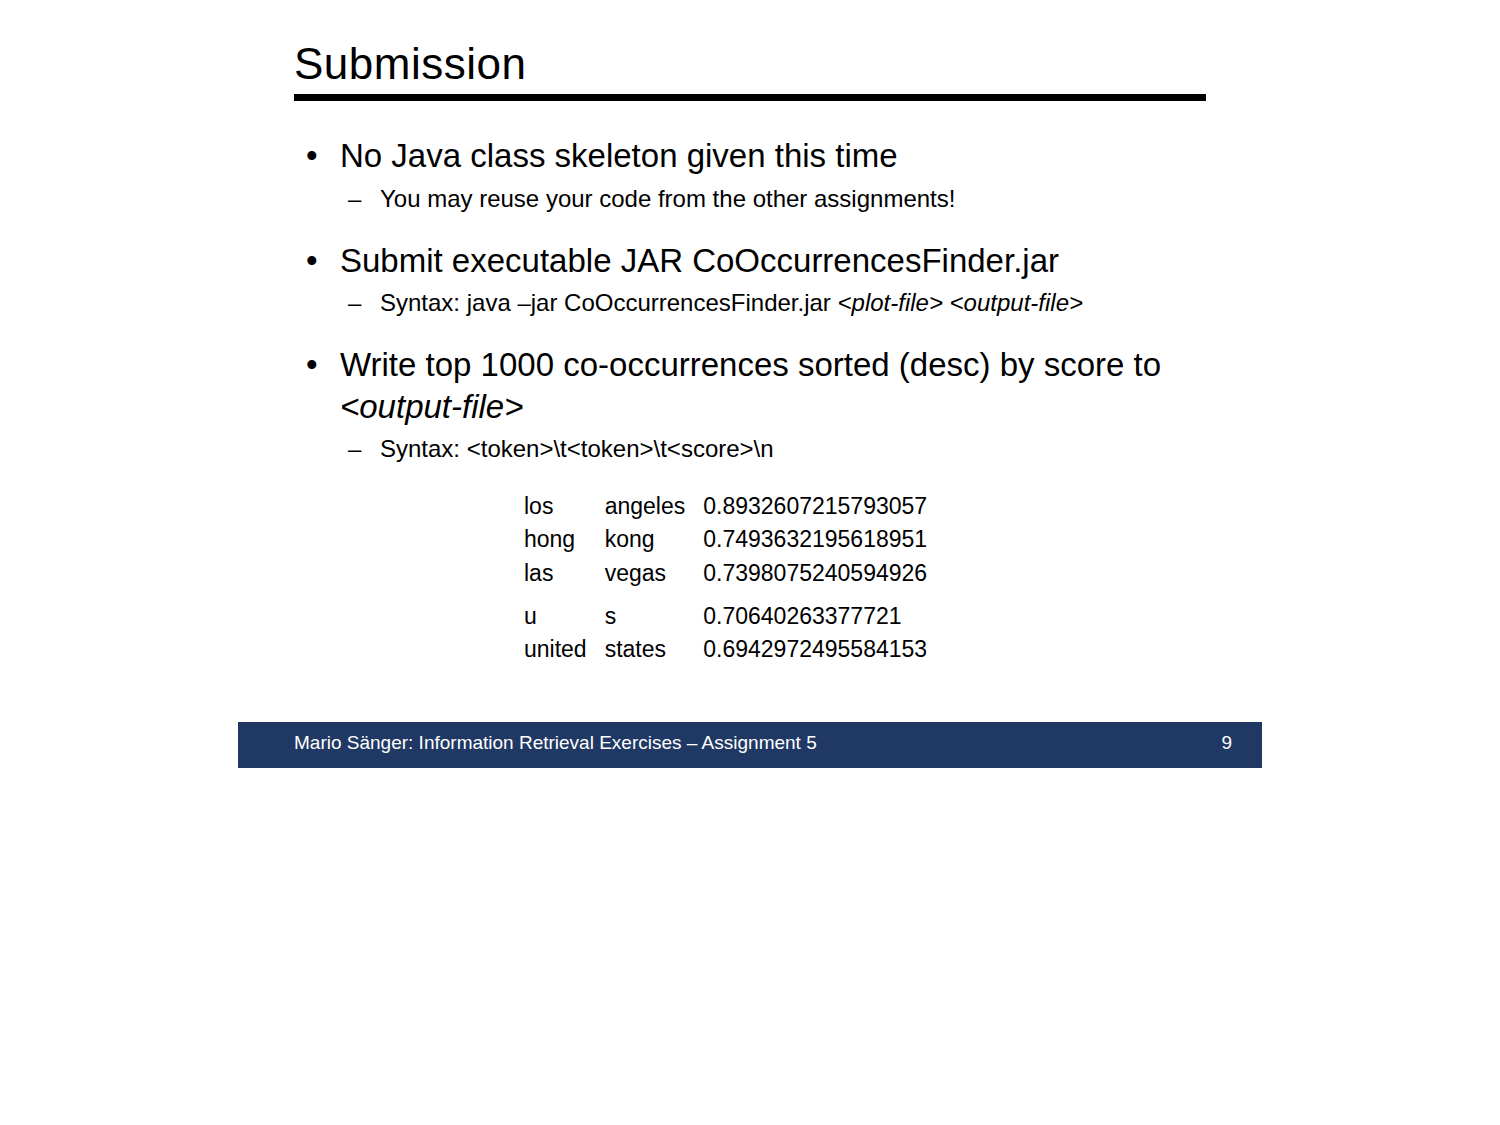Submission
No Java class skeleton given this time
You may reuse your code from the other assignments!
Submit executable JAR CoOccurrencesFinder.jar
Syntax: java –jar CoOccurrencesFinder.jar <plot-file> <output-file>
Write top 1000 co-occurrences sorted (desc) by score to <output-file>
Syntax: <token>\t<token>\t<score>\n
| los | angeles | 0.8932607215793057 |
| hong | kong | 0.7493632195618951 |
| las | vegas | 0.7398075240594926 |
| u | s | 0.70640263377721 |
| united | states | 0.6942972495584153 |
Mario Sänger: Information Retrieval Exercises – Assignment 5
9